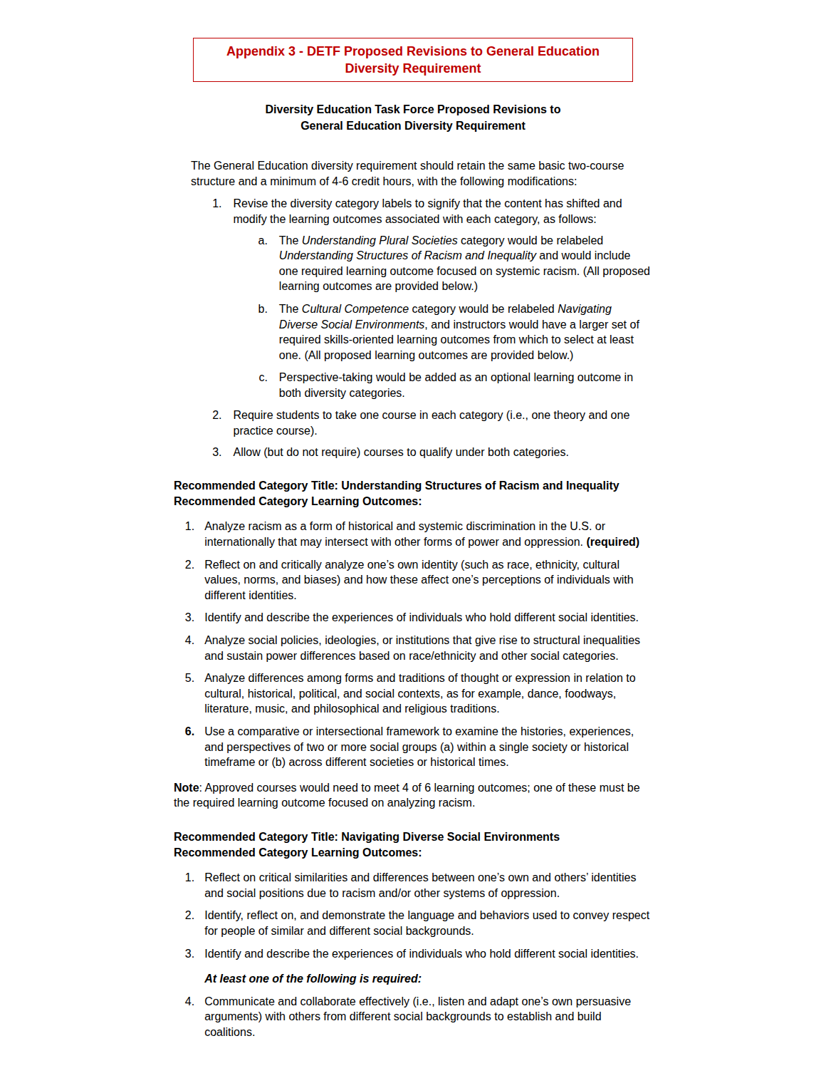Appendix 3 - DETF Proposed Revisions to General Education Diversity Requirement
Diversity Education Task Force Proposed Revisions to
General Education Diversity Requirement
The General Education diversity requirement should retain the same basic two-course structure and a minimum of 4-6 credit hours, with the following modifications:
Revise the diversity category labels to signify that the content has shifted and modify the learning outcomes associated with each category, as follows:
The Understanding Plural Societies category would be relabeled Understanding Structures of Racism and Inequality and would include one required learning outcome focused on systemic racism. (All proposed learning outcomes are provided below.)
The Cultural Competence category would be relabeled Navigating Diverse Social Environments, and instructors would have a larger set of required skills-oriented learning outcomes from which to select at least one. (All proposed learning outcomes are provided below.)
Perspective-taking would be added as an optional learning outcome in both diversity categories.
Require students to take one course in each category (i.e., one theory and one practice course).
Allow (but do not require) courses to qualify under both categories.
Recommended Category Title: Understanding Structures of Racism and Inequality
Recommended Category Learning Outcomes:
Analyze racism as a form of historical and systemic discrimination in the U.S. or internationally that may intersect with other forms of power and oppression. (required)
Reflect on and critically analyze one’s own identity (such as race, ethnicity, cultural values, norms, and biases) and how these affect one’s perceptions of individuals with different identities.
Identify and describe the experiences of individuals who hold different social identities.
Analyze social policies, ideologies, or institutions that give rise to structural inequalities and sustain power differences based on race/ethnicity and other social categories.
Analyze differences among forms and traditions of thought or expression in relation to cultural, historical, political, and social contexts, as for example, dance, foodways, literature, music, and philosophical and religious traditions.
Use a comparative or intersectional framework to examine the histories, experiences, and perspectives of two or more social groups (a) within a single society or historical timeframe or (b) across different societies or historical times.
Note: Approved courses would need to meet 4 of 6 learning outcomes; one of these must be the required learning outcome focused on analyzing racism.
Recommended Category Title: Navigating Diverse Social Environments
Recommended Category Learning Outcomes:
Reflect on critical similarities and differences between one’s own and others’ identities and social positions due to racism and/or other systems of oppression.
Identify, reflect on, and demonstrate the language and behaviors used to convey respect for people of similar and different social backgrounds.
Identify and describe the experiences of individuals who hold different social identities.
At least one of the following is required:
Communicate and collaborate effectively (i.e., listen and adapt one’s own persuasive arguments) with others from different social backgrounds to establish and build coalitions.